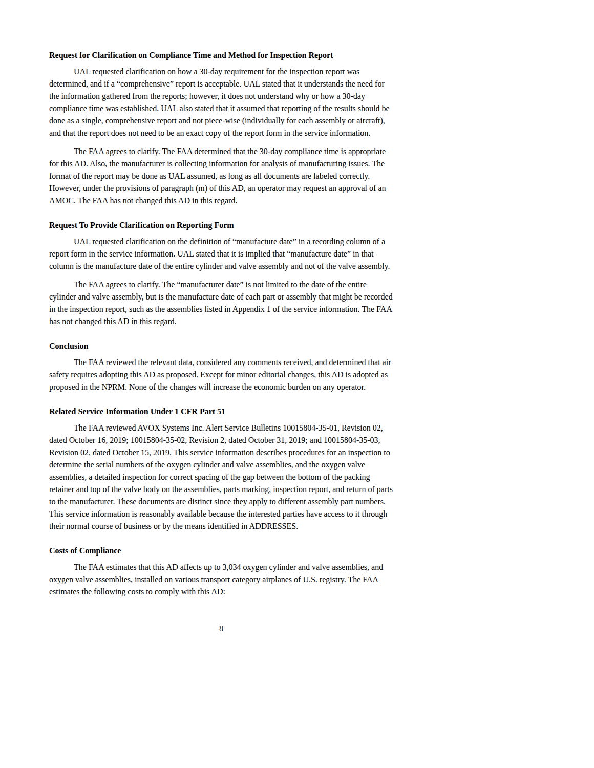Request for Clarification on Compliance Time and Method for Inspection Report
UAL requested clarification on how a 30-day requirement for the inspection report was determined, and if a “comprehensive” report is acceptable. UAL stated that it understands the need for the information gathered from the reports; however, it does not understand why or how a 30-day compliance time was established. UAL also stated that it assumed that reporting of the results should be done as a single, comprehensive report and not piece-wise (individually for each assembly or aircraft), and that the report does not need to be an exact copy of the report form in the service information.
The FAA agrees to clarify. The FAA determined that the 30-day compliance time is appropriate for this AD. Also, the manufacturer is collecting information for analysis of manufacturing issues. The format of the report may be done as UAL assumed, as long as all documents are labeled correctly. However, under the provisions of paragraph (m) of this AD, an operator may request an approval of an AMOC. The FAA has not changed this AD in this regard.
Request To Provide Clarification on Reporting Form
UAL requested clarification on the definition of “manufacture date” in a recording column of a report form in the service information. UAL stated that it is implied that “manufacture date” in that column is the manufacture date of the entire cylinder and valve assembly and not of the valve assembly.
The FAA agrees to clarify. The “manufacturer date” is not limited to the date of the entire cylinder and valve assembly, but is the manufacture date of each part or assembly that might be recorded in the inspection report, such as the assemblies listed in Appendix 1 of the service information. The FAA has not changed this AD in this regard.
Conclusion
The FAA reviewed the relevant data, considered any comments received, and determined that air safety requires adopting this AD as proposed. Except for minor editorial changes, this AD is adopted as proposed in the NPRM. None of the changes will increase the economic burden on any operator.
Related Service Information Under 1 CFR Part 51
The FAA reviewed AVOX Systems Inc. Alert Service Bulletins 10015804-35-01, Revision 02, dated October 16, 2019; 10015804-35-02, Revision 2, dated October 31, 2019; and 10015804-35-03, Revision 02, dated October 15, 2019. This service information describes procedures for an inspection to determine the serial numbers of the oxygen cylinder and valve assemblies, and the oxygen valve assemblies, a detailed inspection for correct spacing of the gap between the bottom of the packing retainer and top of the valve body on the assemblies, parts marking, inspection report, and return of parts to the manufacturer. These documents are distinct since they apply to different assembly part numbers. This service information is reasonably available because the interested parties have access to it through their normal course of business or by the means identified in ADDRESSES.
Costs of Compliance
The FAA estimates that this AD affects up to 3,034 oxygen cylinder and valve assemblies, and oxygen valve assemblies, installed on various transport category airplanes of U.S. registry. The FAA estimates the following costs to comply with this AD:
8